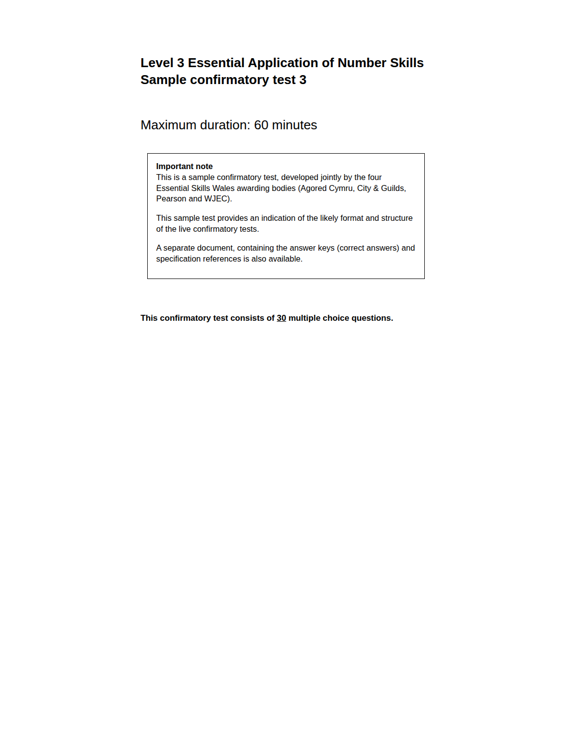Level 3 Essential Application of Number Skills Sample confirmatory test 3
Maximum duration: 60 minutes
Important note
This is a sample confirmatory test, developed jointly by the four Essential Skills Wales awarding bodies (Agored Cymru, City & Guilds, Pearson and WJEC).
This sample test provides an indication of the likely format and structure of the live confirmatory tests.
A separate document, containing the answer keys (correct answers) and specification references is also available.
This confirmatory test consists of 30 multiple choice questions.